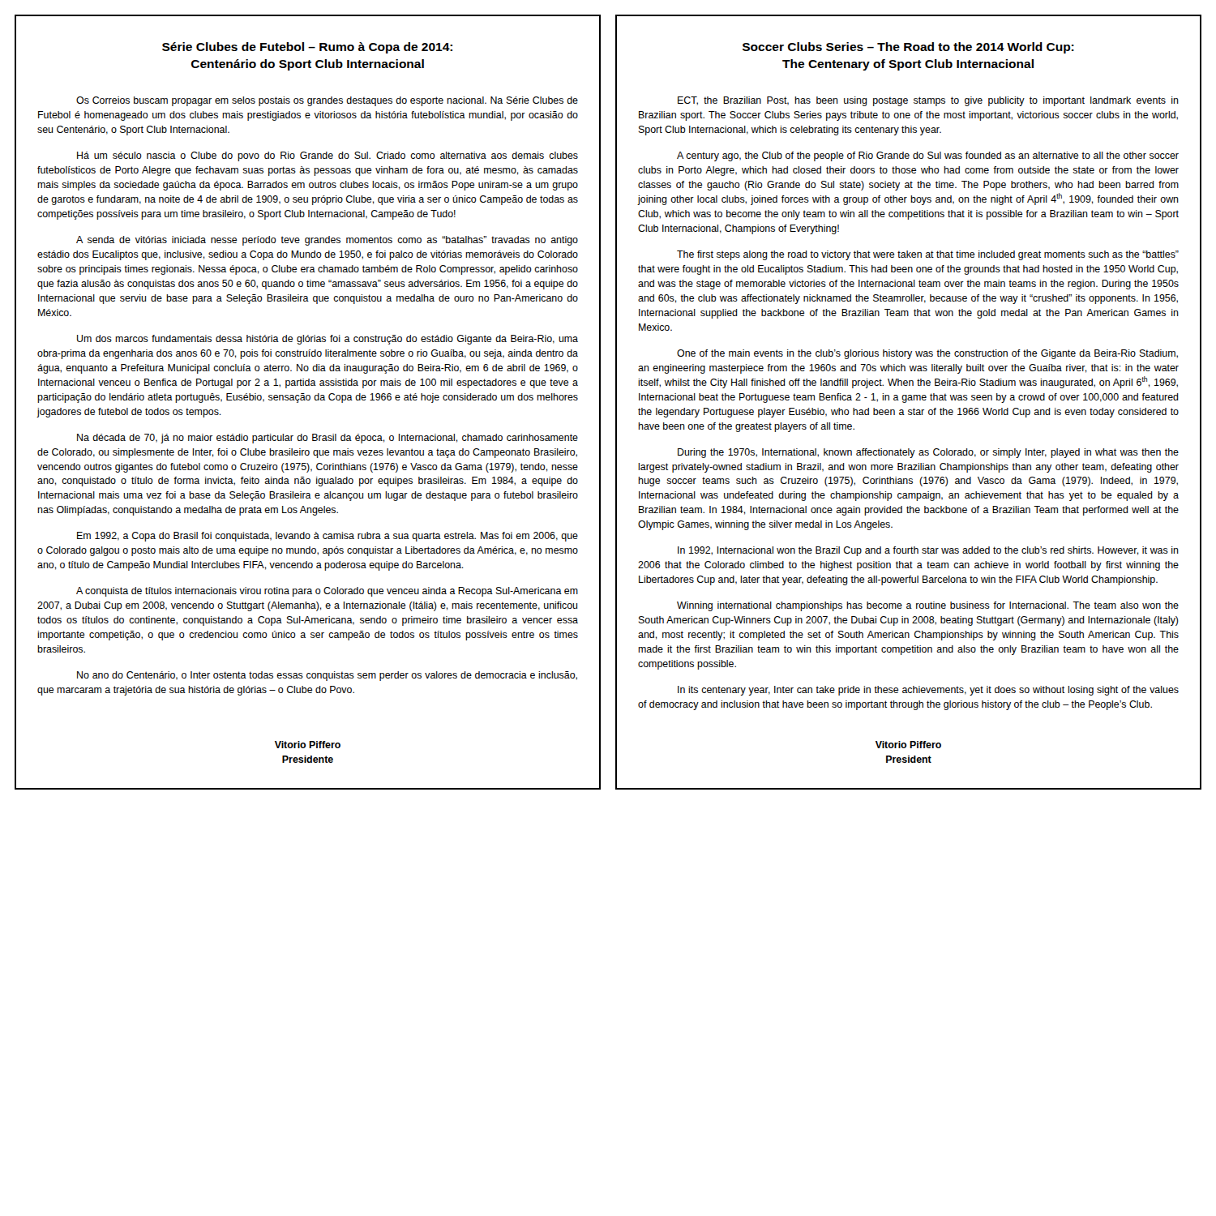Série Clubes de Futebol – Rumo à Copa de 2014:
Centenário do Sport Club Internacional
Os Correios buscam propagar em selos postais os grandes destaques do esporte nacional. Na Série Clubes de Futebol é homenageado um dos clubes mais prestigiados e vitoriosos da história futebolística mundial, por ocasião do seu Centenário, o Sport Club Internacional.
Há um século nascia o Clube do povo do Rio Grande do Sul. Criado como alternativa aos demais clubes futebolísticos de Porto Alegre que fechavam suas portas às pessoas que vinham de fora ou, até mesmo, às camadas mais simples da sociedade gaúcha da época. Barrados em outros clubes locais, os irmãos Pope uniram-se a um grupo de garotos e fundaram, na noite de 4 de abril de 1909, o seu próprio Clube, que viria a ser o único Campeão de todas as competições possíveis para um time brasileiro, o Sport Club Internacional, Campeão de Tudo!
A senda de vitórias iniciada nesse período teve grandes momentos como as “batalhas” travadas no antigo estádio dos Eucaliptos que, inclusive, sediou a Copa do Mundo de 1950, e foi palco de vitórias memoráveis do Colorado sobre os principais times regionais. Nessa época, o Clube era chamado também de Rolo Compressor, apelido carinhoso que fazia alusão às conquistas dos anos 50 e 60, quando o time “amassava” seus adversários. Em 1956, foi a equipe do Internacional que serviu de base para a Seleção Brasileira que conquistou a medalha de ouro no Pan-Americano do México.
Um dos marcos fundamentais dessa história de glórias foi a construção do estádio Gigante da Beira-Rio, uma obra-prima da engenharia dos anos 60 e 70, pois foi construído literalmente sobre o rio Guaíba, ou seja, ainda dentro da água, enquanto a Prefeitura Municipal concluía o aterro. No dia da inauguração do Beira-Rio, em 6 de abril de 1969, o Internacional venceu o Benfica de Portugal por 2 a 1, partida assistida por mais de 100 mil espectadores e que teve a participação do lendário atleta português, Eusébio, sensação da Copa de 1966 e até hoje considerado um dos melhores jogadores de futebol de todos os tempos.
Na década de 70, já no maior estádio particular do Brasil da época, o Internacional, chamado carinhosamente de Colorado, ou simplesmente de Inter, foi o Clube brasileiro que mais vezes levantou a taça do Campeonato Brasileiro, vencendo outros gigantes do futebol como o Cruzeiro (1975), Corinthians (1976) e Vasco da Gama (1979), tendo, nesse ano, conquistado o título de forma invicta, feito ainda não igualado por equipes brasileiras. Em 1984, a equipe do Internacional mais uma vez foi a base da Seleção Brasileira e alcançou um lugar de destaque para o futebol brasileiro nas Olimpíadas, conquistando a medalha de prata em Los Angeles.
Em 1992, a Copa do Brasil foi conquistada, levando à camisa rubra a sua quarta estrela. Mas foi em 2006, que o Colorado galgou o posto mais alto de uma equipe no mundo, após conquistar a Libertadores da América, e, no mesmo ano, o título de Campeão Mundial Interclubes FIFA, vencendo a poderosa equipe do Barcelona.
A conquista de títulos internacionais virou rotina para o Colorado que venceu ainda a Recopa Sul-Americana em 2007, a Dubai Cup em 2008, vencendo o Stuttgart (Alemanha), e a Internazionale (Itália) e, mais recentemente, unificou todos os títulos do continente, conquistando a Copa Sul-Americana, sendo o primeiro time brasileiro a vencer essa importante competição, o que o credenciou como único a ser campeão de todos os títulos possíveis entre os times brasileiros.
No ano do Centenário, o Inter ostenta todas essas conquistas sem perder os valores de democracia e inclusão, que marcaram a trajetória de sua história de glórias – o Clube do Povo.
Vitorio Piffero
Presidente
Soccer Clubs Series – The Road to the 2014 World Cup:
The Centenary of Sport Club Internacional
ECT, the Brazilian Post, has been using postage stamps to give publicity to important landmark events in Brazilian sport. The Soccer Clubs Series pays tribute to one of the most important, victorious soccer clubs in the world, Sport Club Internacional, which is celebrating its centenary this year.
A century ago, the Club of the people of Rio Grande do Sul was founded as an alternative to all the other soccer clubs in Porto Alegre, which had closed their doors to those who had come from outside the state or from the lower classes of the gaucho (Rio Grande do Sul state) society at the time. The Pope brothers, who had been barred from joining other local clubs, joined forces with a group of other boys and, on the night of April 4th, 1909, founded their own Club, which was to become the only team to win all the competitions that it is possible for a Brazilian team to win – Sport Club Internacional, Champions of Everything!
The first steps along the road to victory that were taken at that time included great moments such as the “battles” that were fought in the old Eucaliptos Stadium. This had been one of the grounds that had hosted in the 1950 World Cup, and was the stage of memorable victories of the Internacional team over the main teams in the region. During the 1950s and 60s, the club was affectionately nicknamed the Steamroller, because of the way it “crushed” its opponents. In 1956, Internacional supplied the backbone of the Brazilian Team that won the gold medal at the Pan American Games in Mexico.
One of the main events in the club’s glorious history was the construction of the Gigante da Beira-Rio Stadium, an engineering masterpiece from the 1960s and 70s which was literally built over the Guaíba river, that is: in the water itself, whilst the City Hall finished off the landfill project. When the Beira-Rio Stadium was inaugurated, on April 6th, 1969, Internacional beat the Portuguese team Benfica 2 - 1, in a game that was seen by a crowd of over 100,000 and featured the legendary Portuguese player Eusébio, who had been a star of the 1966 World Cup and is even today considered to have been one of the greatest players of all time.
During the 1970s, International, known affectionately as Colorado, or simply Inter, played in what was then the largest privately-owned stadium in Brazil, and won more Brazilian Championships than any other team, defeating other huge soccer teams such as Cruzeiro (1975), Corinthians (1976) and Vasco da Gama (1979). Indeed, in 1979, Internacional was undefeated during the championship campaign, an achievement that has yet to be equaled by a Brazilian team. In 1984, Internacional once again provided the backbone of a Brazilian Team that performed well at the Olympic Games, winning the silver medal in Los Angeles.
In 1992, Internacional won the Brazil Cup and a fourth star was added to the club’s red shirts. However, it was in 2006 that the Colorado climbed to the highest position that a team can achieve in world football by first winning the Libertadores Cup and, later that year, defeating the all-powerful Barcelona to win the FIFA Club World Championship.
Winning international championships has become a routine business for Internacional. The team also won the South American Cup-Winners Cup in 2007, the Dubai Cup in 2008, beating Stuttgart (Germany) and Internazionale (Italy) and, most recently; it completed the set of South American Championships by winning the South American Cup. This made it the first Brazilian team to win this important competition and also the only Brazilian team to have won all the competitions possible.
In its centenary year, Inter can take pride in these achievements, yet it does so without losing sight of the values of democracy and inclusion that have been so important through the glorious history of the club – the People’s Club.
Vitorio Piffero
President